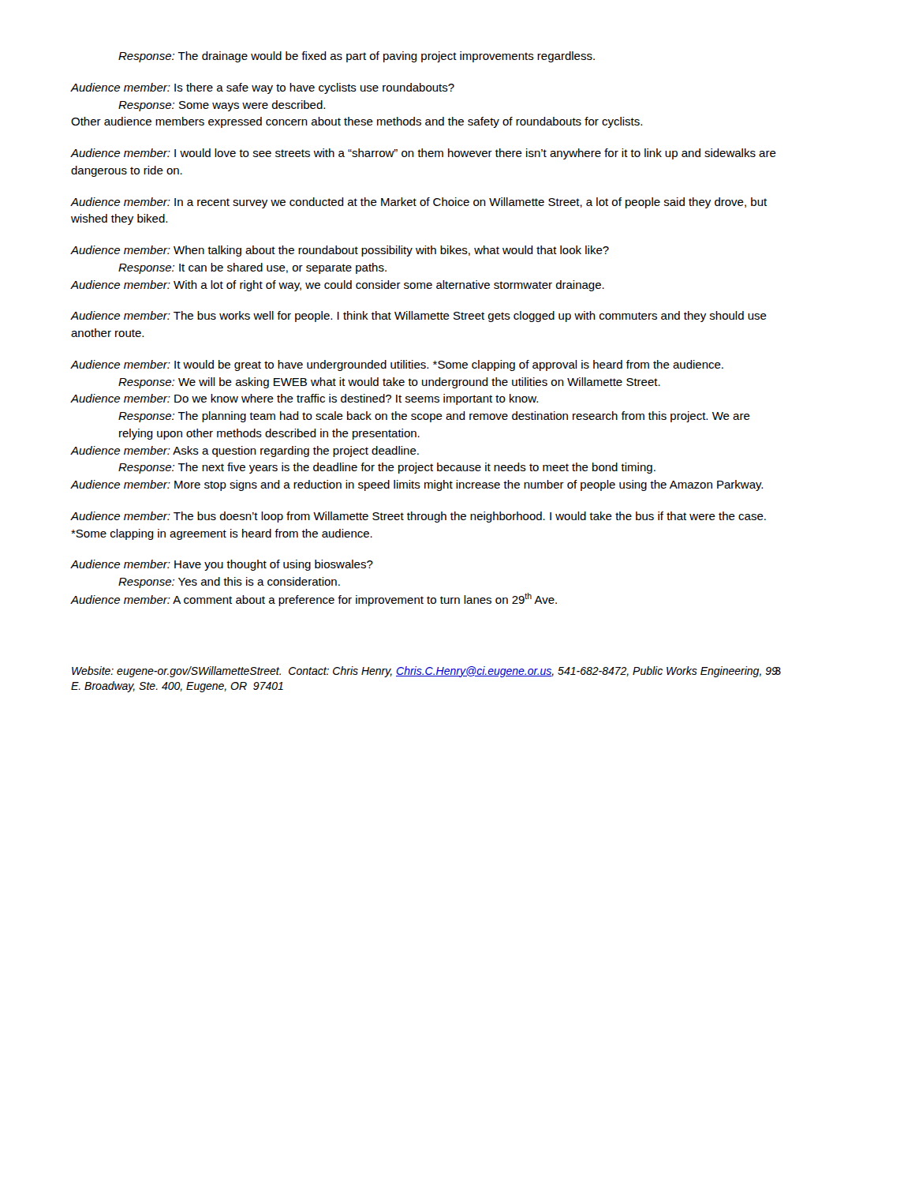Response: The drainage would be fixed as part of paving project improvements regardless.
Audience member: Is there a safe way to have cyclists use roundabouts?
Response: Some ways were described.
Other audience members expressed concern about these methods and the safety of roundabouts for cyclists.
Audience member: I would love to see streets with a “sharrow” on them however there isn’t anywhere for it to link up and sidewalks are dangerous to ride on.
Audience member: In a recent survey we conducted at the Market of Choice on Willamette Street, a lot of people said they drove, but wished they biked.
Audience member: When talking about the roundabout possibility with bikes, what would that look like?
Response: It can be shared use, or separate paths.
Audience member: With a lot of right of way, we could consider some alternative stormwater drainage.
Audience member: The bus works well for people. I think that Willamette Street gets clogged up with commuters and they should use another route.
Audience member: It would be great to have undergrounded utilities. *Some clapping of approval is heard from the audience.
Response: We will be asking EWEB what it would take to underground the utilities on Willamette Street.
Audience member: Do we know where the traffic is destined? It seems important to know.
Response: The planning team had to scale back on the scope and remove destination research from this project. We are relying upon other methods described in the presentation.
Audience member: Asks a question regarding the project deadline.
Response: The next five years is the deadline for the project because it needs to meet the bond timing.
Audience member: More stop signs and a reduction in speed limits might increase the number of people using the Amazon Parkway.
Audience member: The bus doesn’t loop from Willamette Street through the neighborhood. I would take the bus if that were the case. *Some clapping in agreement is heard from the audience.
Audience member: Have you thought of using bioswales?
Response: Yes and this is a consideration.
Audience member: A comment about a preference for improvement to turn lanes on 29th Ave.
3 Website: eugene-or.gov/SWillametteStreet. Contact: Chris Henry, Chris.C.Henry@ci.eugene.or.us, 541-682-8472, Public Works Engineering, 99 E. Broadway, Ste. 400, Eugene, OR 97401